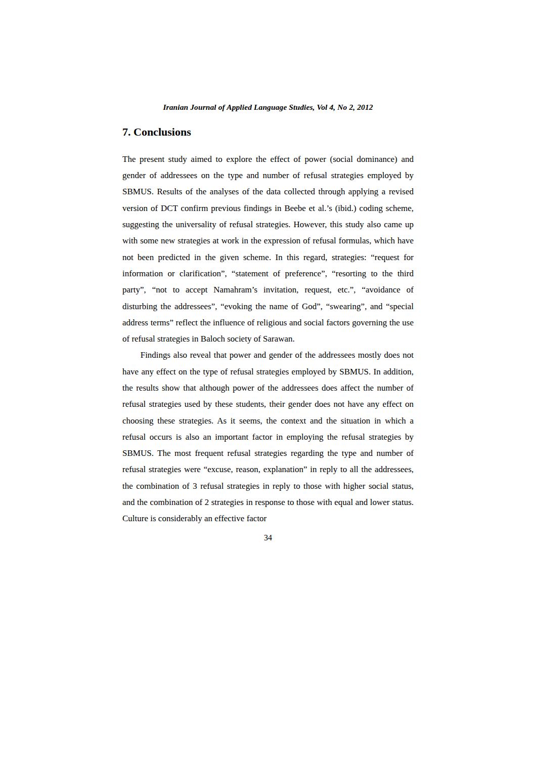Iranian Journal of Applied Language Studies, Vol 4, No 2, 2012
7. Conclusions
The present study aimed to explore the effect of power (social dominance) and gender of addressees on the type and number of refusal strategies employed by SBMUS. Results of the analyses of the data collected through applying a revised version of DCT confirm previous findings in Beebe et al.’s (ibid.) coding scheme, suggesting the universality of refusal strategies. However, this study also came up with some new strategies at work in the expression of refusal formulas, which have not been predicted in the given scheme. In this regard, strategies: “request for information or clarification”, “statement of preference”, “resorting to the third party”, “not to accept Namahram’s invitation, request, etc.”, “avoidance of disturbing the addressees”, “evoking the name of God”, “swearing”, and “special address terms” reflect the influence of religious and social factors governing the use of refusal strategies in Baloch society of Sarawan.
Findings also reveal that power and gender of the addressees mostly does not have any effect on the type of refusal strategies employed by SBMUS. In addition, the results show that although power of the addressees does affect the number of refusal strategies used by these students, their gender does not have any effect on choosing these strategies. As it seems, the context and the situation in which a refusal occurs is also an important factor in employing the refusal strategies by SBMUS. The most frequent refusal strategies regarding the type and number of refusal strategies were “excuse, reason, explanation” in reply to all the addressees, the combination of 3 refusal strategies in reply to those with higher social status, and the combination of 2 strategies in response to those with equal and lower status. Culture is considerably an effective factor
34